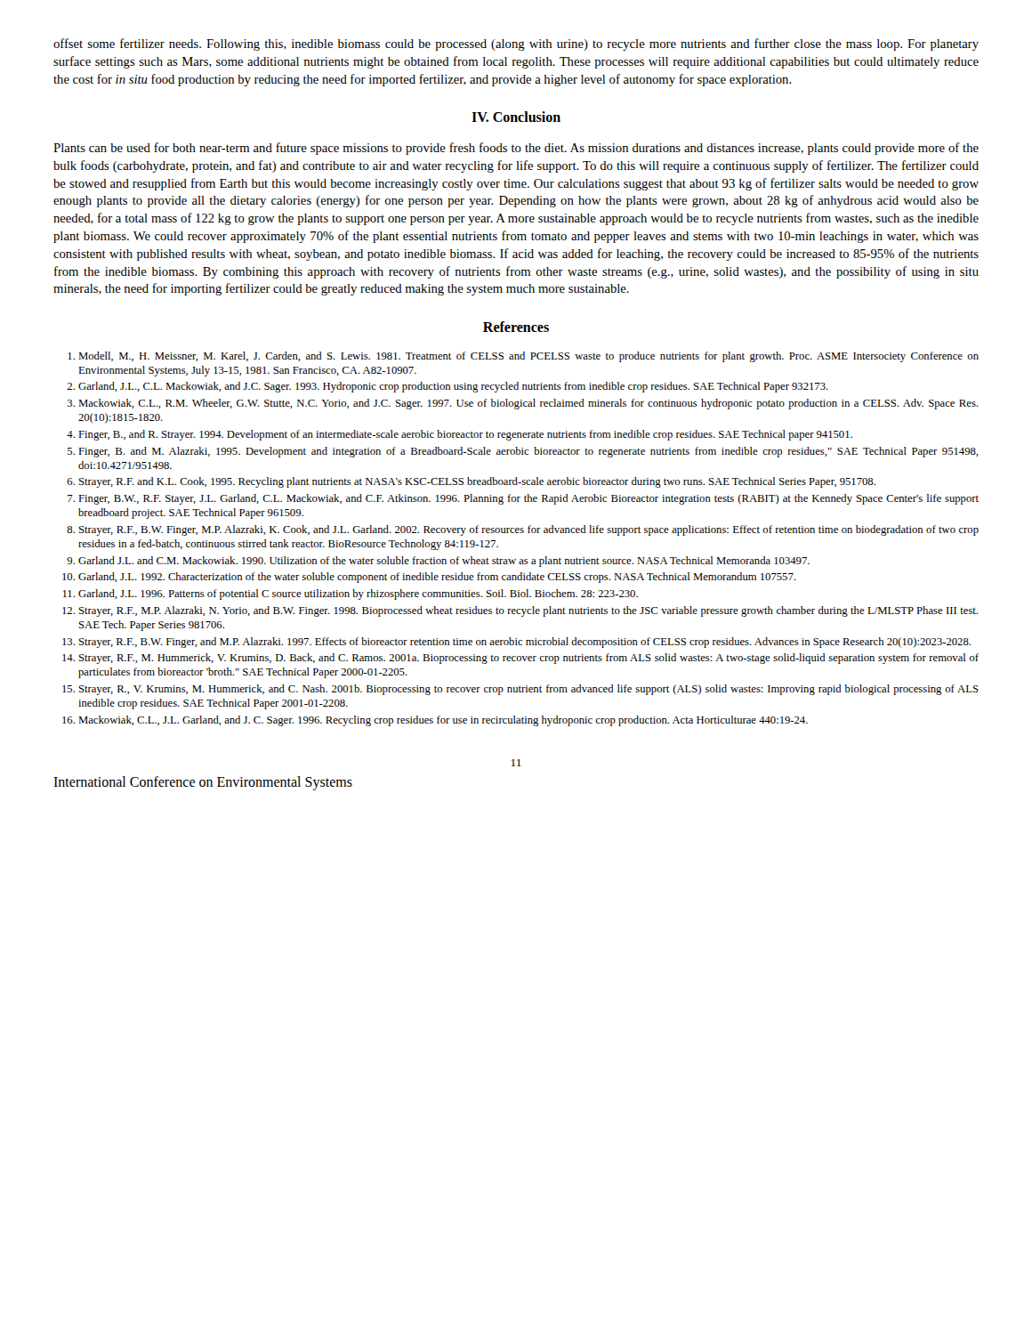offset some fertilizer needs. Following this, inedible biomass could be processed (along with urine) to recycle more nutrients and further close the mass loop. For planetary surface settings such as Mars, some additional nutrients might be obtained from local regolith. These processes will require additional capabilities but could ultimately reduce the cost for in situ food production by reducing the need for imported fertilizer, and provide a higher level of autonomy for space exploration.
IV. Conclusion
Plants can be used for both near-term and future space missions to provide fresh foods to the diet. As mission durations and distances increase, plants could provide more of the bulk foods (carbohydrate, protein, and fat) and contribute to air and water recycling for life support. To do this will require a continuous supply of fertilizer. The fertilizer could be stowed and resupplied from Earth but this would become increasingly costly over time. Our calculations suggest that about 93 kg of fertilizer salts would be needed to grow enough plants to provide all the dietary calories (energy) for one person per year. Depending on how the plants were grown, about 28 kg of anhydrous acid would also be needed, for a total mass of 122 kg to grow the plants to support one person per year. A more sustainable approach would be to recycle nutrients from wastes, such as the inedible plant biomass. We could recover approximately 70% of the plant essential nutrients from tomato and pepper leaves and stems with two 10-min leachings in water, which was consistent with published results with wheat, soybean, and potato inedible biomass. If acid was added for leaching, the recovery could be increased to 85-95% of the nutrients from the inedible biomass. By combining this approach with recovery of nutrients from other waste streams (e.g., urine, solid wastes), and the possibility of using in situ minerals, the need for importing fertilizer could be greatly reduced making the system much more sustainable.
References
Modell, M., H. Meissner, M. Karel, J. Carden, and S. Lewis. 1981. Treatment of CELSS and PCELSS waste to produce nutrients for plant growth. Proc. ASME Intersociety Conference on Environmental Systems, July 13-15, 1981. San Francisco, CA. A82-10907.
Garland, J.L., C.L. Mackowiak, and J.C. Sager. 1993. Hydroponic crop production using recycled nutrients from inedible crop residues. SAE Technical Paper 932173.
Mackowiak, C.L., R.M. Wheeler, G.W. Stutte, N.C. Yorio, and J.C. Sager. 1997. Use of biological reclaimed minerals for continuous hydroponic potato production in a CELSS. Adv. Space Res. 20(10):1815-1820.
Finger, B., and R. Strayer. 1994. Development of an intermediate-scale aerobic bioreactor to regenerate nutrients from inedible crop residues. SAE Technical paper 941501.
Finger, B. and M. Alazraki, 1995. Development and integration of a Breadboard-Scale aerobic bioreactor to regenerate nutrients from inedible crop residues," SAE Technical Paper 951498, doi:10.4271/951498.
Strayer, R.F. and K.L. Cook, 1995. Recycling plant nutrients at NASA's KSC-CELSS breadboard-scale aerobic bioreactor during two runs. SAE Technical Series Paper, 951708.
Finger, B.W., R.F. Stayer, J.L. Garland, C.L. Mackowiak, and C.F. Atkinson. 1996. Planning for the Rapid Aerobic Bioreactor integration tests (RABIT) at the Kennedy Space Center's life support breadboard project. SAE Technical Paper 961509.
Strayer, R.F., B.W. Finger, M.P. Alazraki, K. Cook, and J.L. Garland. 2002. Recovery of resources for advanced life support space applications: Effect of retention time on biodegradation of two crop residues in a fed-batch, continuous stirred tank reactor. BioResource Technology 84:119-127.
Garland J.L. and C.M. Mackowiak. 1990. Utilization of the water soluble fraction of wheat straw as a plant nutrient source. NASA Technical Memoranda 103497.
Garland, J.L. 1992. Characterization of the water soluble component of inedible residue from candidate CELSS crops. NASA Technical Memorandum 107557.
Garland, J.L. 1996. Patterns of potential C source utilization by rhizosphere communities. Soil. Biol. Biochem. 28: 223-230.
Strayer, R.F., M.P. Alazraki, N. Yorio, and B.W. Finger. 1998. Bioprocessed wheat residues to recycle plant nutrients to the JSC variable pressure growth chamber during the L/MLSTP Phase III test. SAE Tech. Paper Series 981706.
Strayer, R.F., B.W. Finger, and M.P. Alazraki. 1997. Effects of bioreactor retention time on aerobic microbial decomposition of CELSS crop residues. Advances in Space Research 20(10):2023-2028.
Strayer, R.F., M. Hummerick, V. Krumins, D. Back, and C. Ramos. 2001a. Bioprocessing to recover crop nutrients from ALS solid wastes: A two-stage solid-liquid separation system for removal of particulates from bioreactor 'broth." SAE Technical Paper 2000-01-2205.
Strayer, R., V. Krumins, M. Hummerick, and C. Nash. 2001b. Bioprocessing to recover crop nutrient from advanced life support (ALS) solid wastes: Improving rapid biological processing of ALS inedible crop residues. SAE Technical Paper 2001-01-2208.
Mackowiak, C.L., J.L. Garland, and J. C. Sager. 1996. Recycling crop residues for use in recirculating hydroponic crop production. Acta Horticulturae 440:19-24.
11
International Conference on Environmental Systems